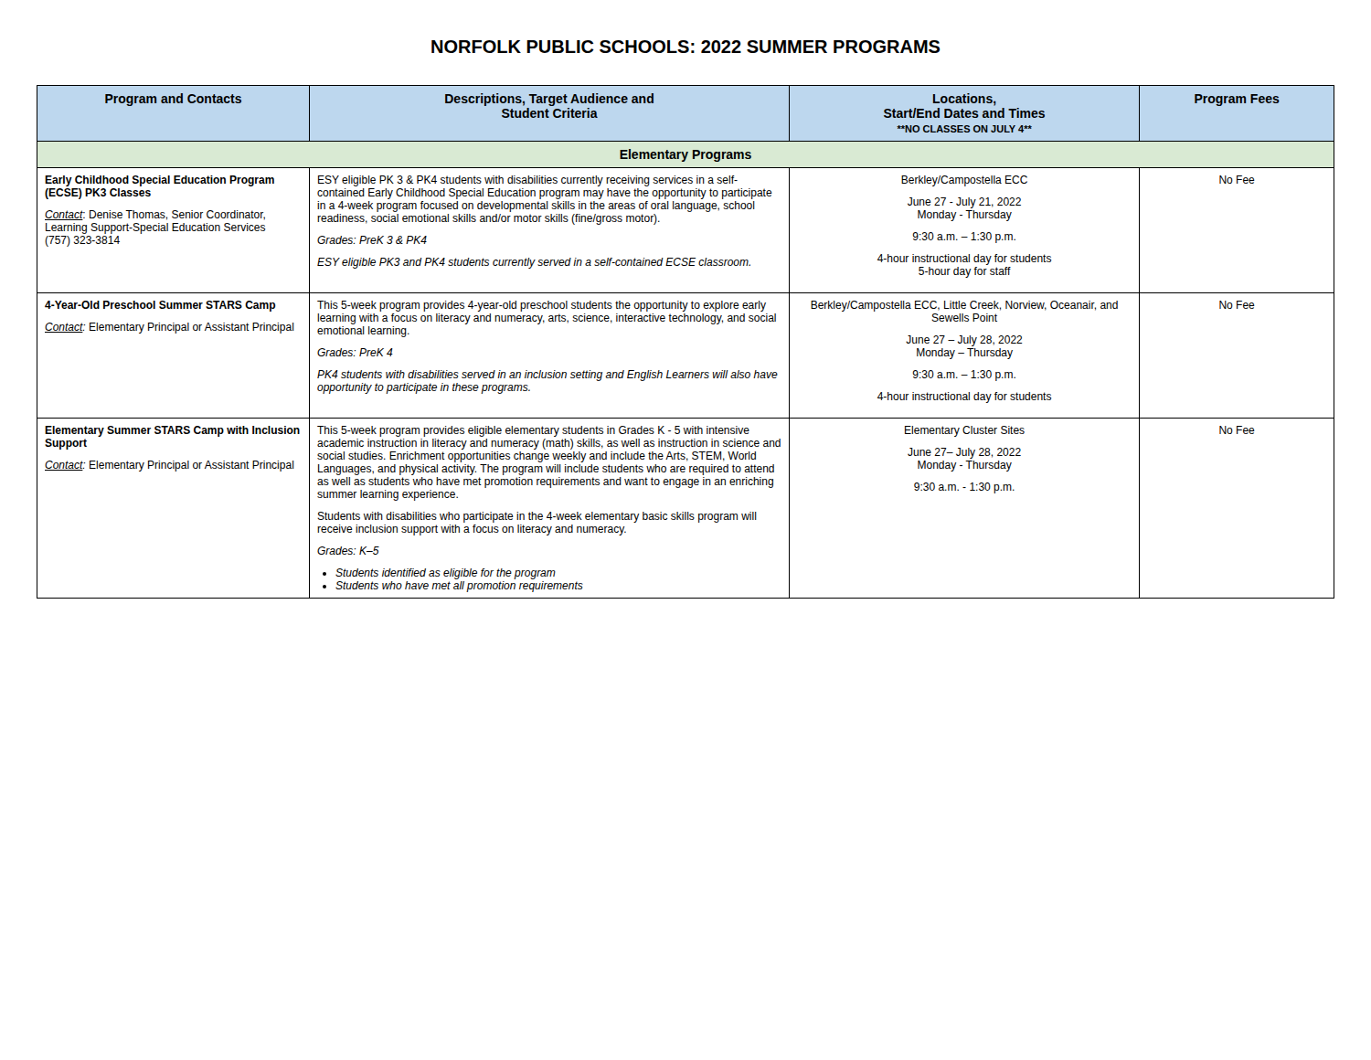NORFOLK PUBLIC SCHOOLS: 2022 SUMMER PROGRAMS
| Program and Contacts | Descriptions, Target Audience and Student Criteria | Locations, Start/End Dates and Times **NO CLASSES ON JULY 4** | Program Fees |
| --- | --- | --- | --- |
| Elementary Programs |
| Early Childhood Special Education Program (ECSE) PK3 Classes Contact : Denise Thomas, Senior Coordinator, Learning Support-Special Education Services (757) 323-3814 | ESY eligible PK 3 & PK4 students with disabilities currently receiving services in a self-contained Early Childhood Special Education program may have the opportunity to participate in a 4-week program focused on developmental skills in the areas of oral language, school readiness, social emotional skills and/or motor skills (fine/gross motor). Grades: PreK 3 & PK4 ESY eligible PK3 and PK4 students currently served in a self-contained ECSE classroom. | Berkley/Campostella ECC June 27 - July 21, 2022 Monday - Thursday 9:30 a.m. – 1:30 p.m. 4-hour instructional day for students 5-hour day for staff | No Fee |
| 4-Year-Old Preschool Summer STARS Camp Contact : Elementary Principal or Assistant Principal | This 5-week program provides 4-year-old preschool students the opportunity to explore early learning with a focus on literacy and numeracy, arts, science, interactive technology, and social emotional learning. Grades: PreK 4 PK4 students with disabilities served in an inclusion setting and English Learners will also have opportunity to participate in these programs. | Berkley/Campostella ECC, Little Creek, Norview, Oceanair, and Sewells Point June 27 – July 28, 2022 Monday – Thursday 9:30 a.m. – 1:30 p.m. 4-hour instructional day for students | No Fee |
| Elementary Summer STARS Camp with Inclusion Support Contact : Elementary Principal or Assistant Principal | This 5-week program provides eligible elementary students in Grades K - 5 with intensive academic instruction in literacy and numeracy (math) skills, as well as instruction in science and social studies. Enrichment opportunities change weekly and include the Arts, STEM, World Languages, and physical activity. The program will include students who are required to attend as well as students who have met promotion requirements and want to engage in an enriching summer learning experience. Students with disabilities who participate in the 4-week elementary basic skills program will receive inclusion support with a focus on literacy and numeracy. Grades: K–5 Students identified as eligible for the program Students who have met all promotion requirements | Elementary Cluster Sites June 27– July 28, 2022 Monday - Thursday 9:30 a.m. - 1:30 p.m. | No Fee |